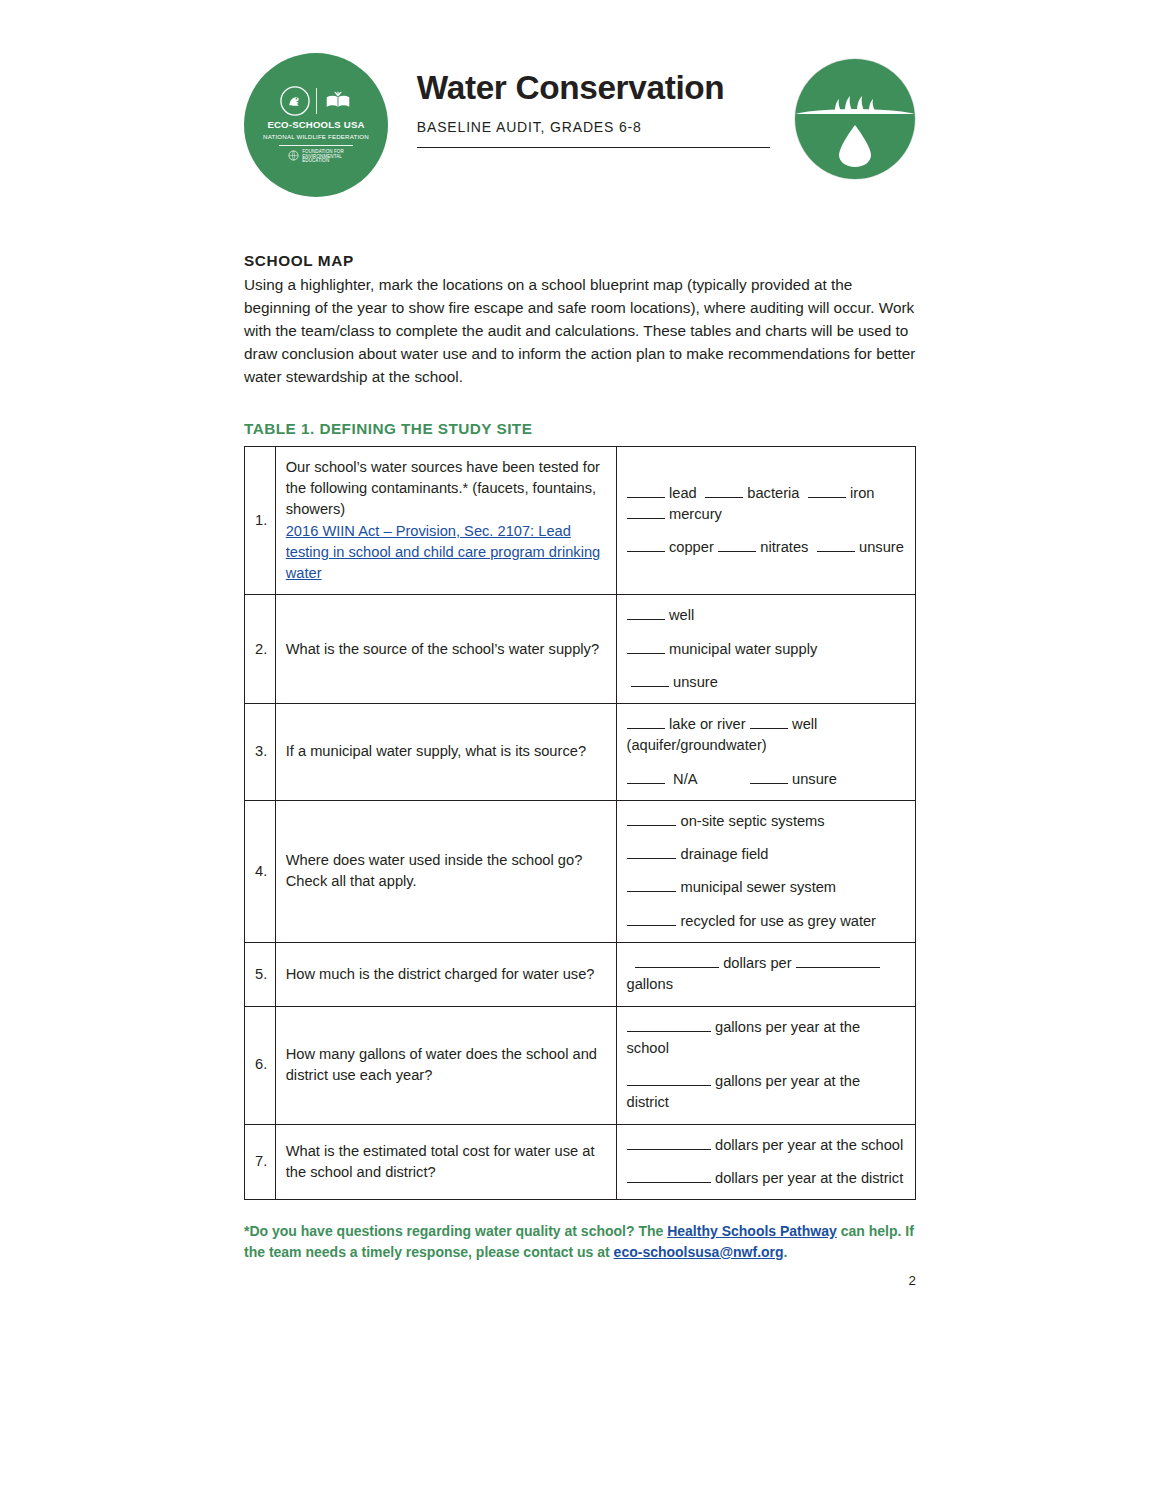Eco-Schools USA
National Wildlife Federation
Foundation for
Environmental
Education
Water Conservation
BASELINE AUDIT, GRADES 6-8
SCHOOL MAP
Using a highlighter, mark the locations on a school blueprint map (typically provided at the beginning of the year to show fire escape and safe room locations), where auditing will occur. Work with the team/class to complete the audit and calculations. These tables and charts will be used to draw conclusion about water use and to inform the action plan to make recommendations for better water stewardship at the school.
TABLE 1. DEFINING THE STUDY SITE
| 1. | Our school’s water sources have been tested for the following contaminants.* (faucets, fountains, showers) 2016 WIIN Act – Provision, Sec. 2107: Lead testing in school and child care program drinking water | lead bacteria iron mercury copper nitrates unsure |
| 2. | What is the source of the school’s water supply? | well municipal water supply unsure |
| 3. | If a municipal water supply, what is its source? | lake or river well (aquifer/groundwater) N/A unsure |
| 4. | Where does water used inside the school go? Check all that apply. | on-site septic systems drainage field municipal sewer system recycled for use as grey water |
| 5. | How much is the district charged for water use? | dollars per gallons |
| 6. | How many gallons of water does the school and district use each year? | gallons per year at the school gallons per year at the district |
| 7. | What is the estimated total cost for water use at the school and district? | dollars per year at the school dollars per year at the district |
*Do you have questions regarding water quality at school? The Healthy Schools Pathway can help. If the team needs a timely response, please contact us at eco-schoolsusa@nwf.org.
2